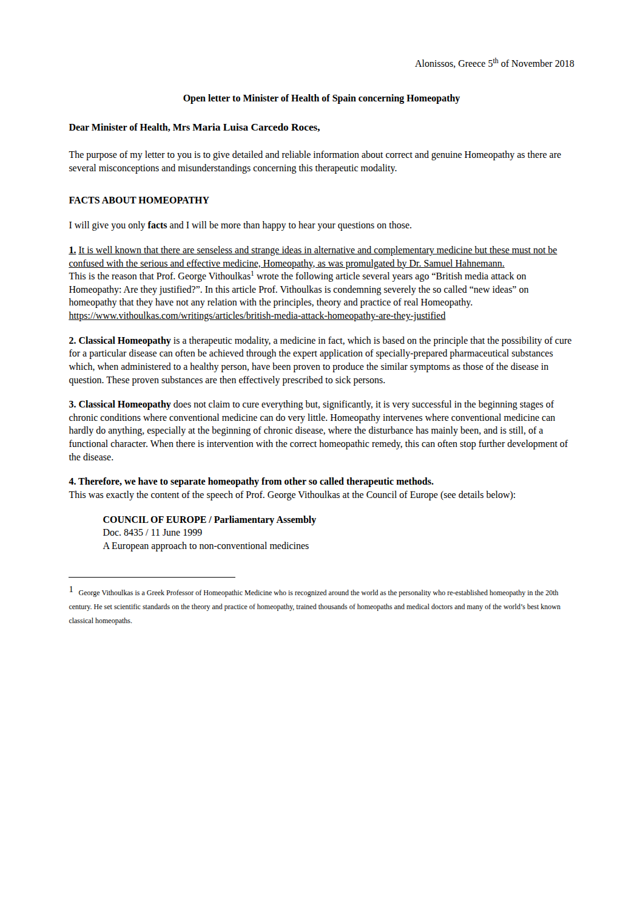Alonissos, Greece 5th of November 2018
Open letter to Minister of Health of Spain concerning Homeopathy
Dear Minister of Health, Mrs Maria Luisa Carcedo Roces,
The purpose of my letter to you is to give detailed and reliable information about correct and genuine Homeopathy as there are several misconceptions and misunderstandings concerning this therapeutic modality.
FACTS ABOUT HOMEOPATHY
I will give you only facts and I will be more than happy to hear your questions on those.
1. It is well known that there are senseless and strange ideas in alternative and complementary medicine but these must not be confused with the serious and effective medicine, Homeopathy, as was promulgated by Dr. Samuel Hahnemann.
This is the reason that Prof. George Vithoulkas1 wrote the following article several years ago “British media attack on Homeopathy: Are they justified?”. In this article Prof. Vithoulkas is condemning severely the so called “new ideas” on homeopathy that they have not any relation with the principles, theory and practice of real Homeopathy.
https://www.vithoulkas.com/writings/articles/british-media-attack-homeopathy-are-they-justified
2. Classical Homeopathy is a therapeutic modality, a medicine in fact, which is based on the principle that the possibility of cure for a particular disease can often be achieved through the expert application of specially-prepared pharmaceutical substances which, when administered to a healthy person, have been proven to produce the similar symptoms as those of the disease in question. These proven substances are then effectively prescribed to sick persons.
3. Classical Homeopathy does not claim to cure everything but, significantly, it is very successful in the beginning stages of chronic conditions where conventional medicine can do very little. Homeopathy intervenes where conventional medicine can hardly do anything, especially at the beginning of chronic disease, where the disturbance has mainly been, and is still, of a functional character. When there is intervention with the correct homeopathic remedy, this can often stop further development of the disease.
4. Therefore, we have to separate homeopathy from other so called therapeutic methods.
This was exactly the content of the speech of Prof. George Vithoulkas at the Council of Europe (see details below):
COUNCIL OF EUROPE / Parliamentary Assembly
Doc. 8435 / 11 June 1999
A European approach to non-conventional medicines
1 George Vithoulkas is a Greek Professor of Homeopathic Medicine who is recognized around the world as the personality who re-established homeopathy in the 20th century. He set scientific standards on the theory and practice of homeopathy, trained thousands of homeopaths and medical doctors and many of the world’s best known classical homeopaths.